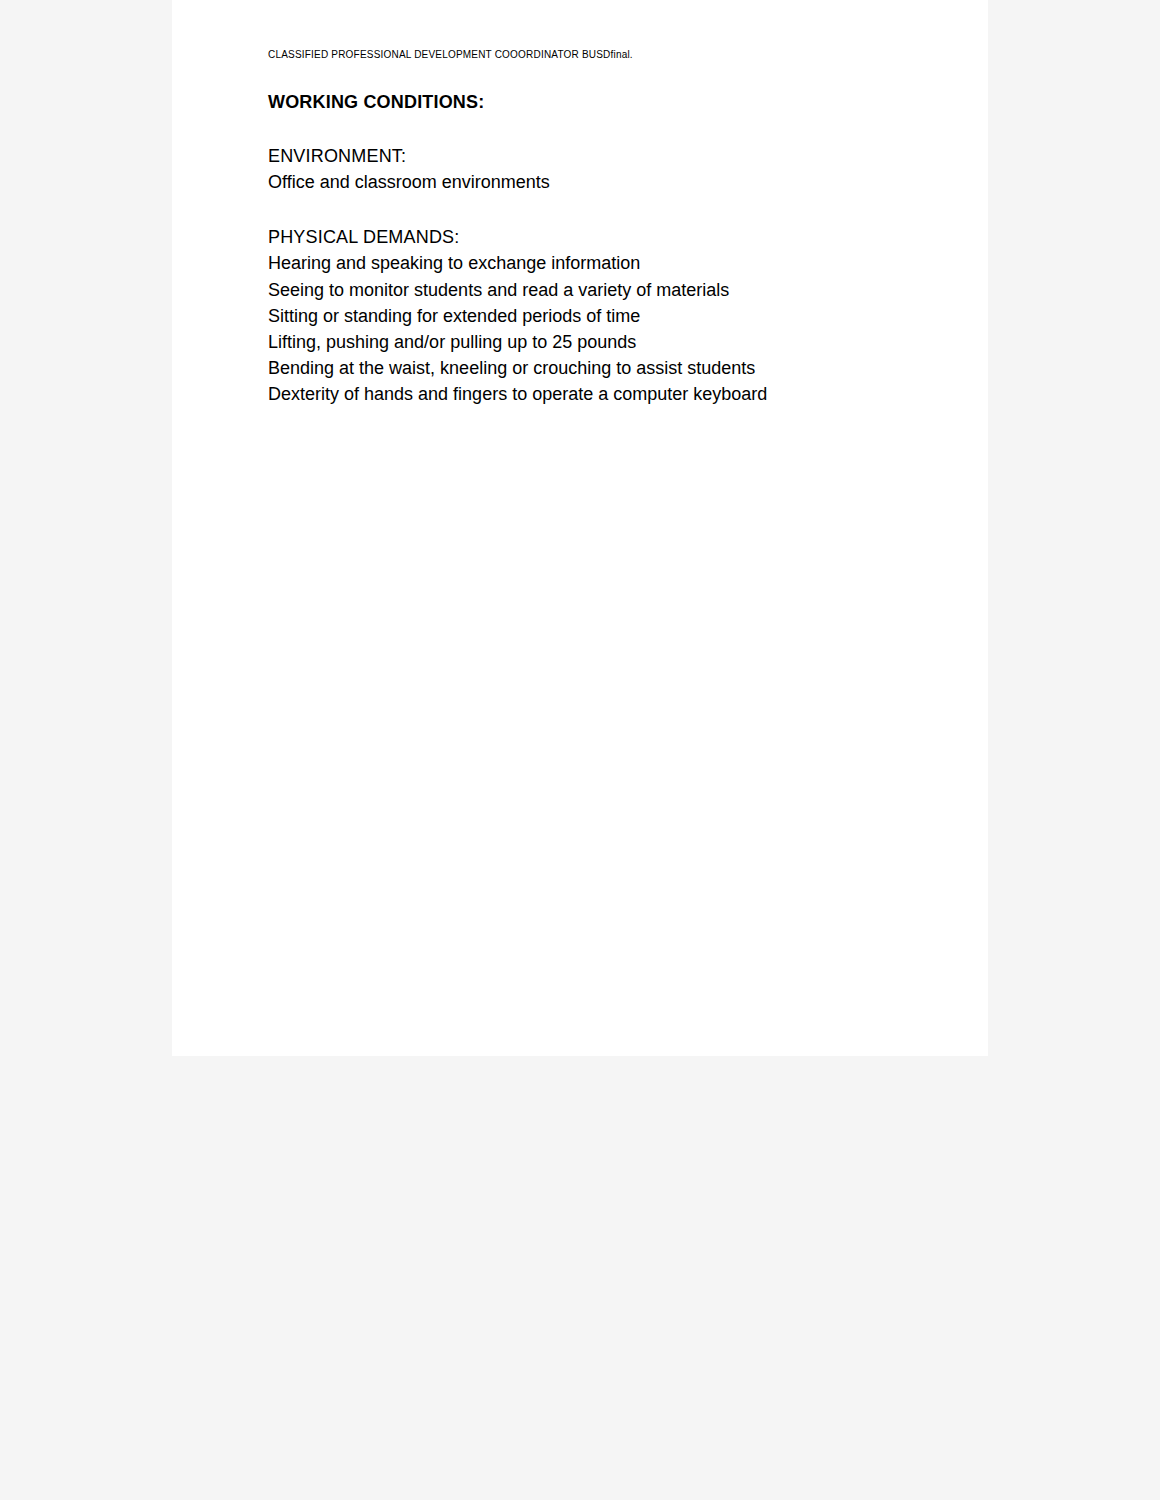CLASSIFIED PROFESSIONAL DEVELOPMENT COOORDINATOR BUSDfinal.
WORKING CONDITIONS:
ENVIRONMENT:
Office and classroom environments
PHYSICAL DEMANDS:
Hearing and speaking to exchange information
Seeing to monitor students and read a variety of materials
Sitting or standing for extended periods of time
Lifting, pushing and/or pulling up to 25 pounds
Bending at the waist, kneeling or crouching to assist students
Dexterity of hands and fingers to operate a computer keyboard